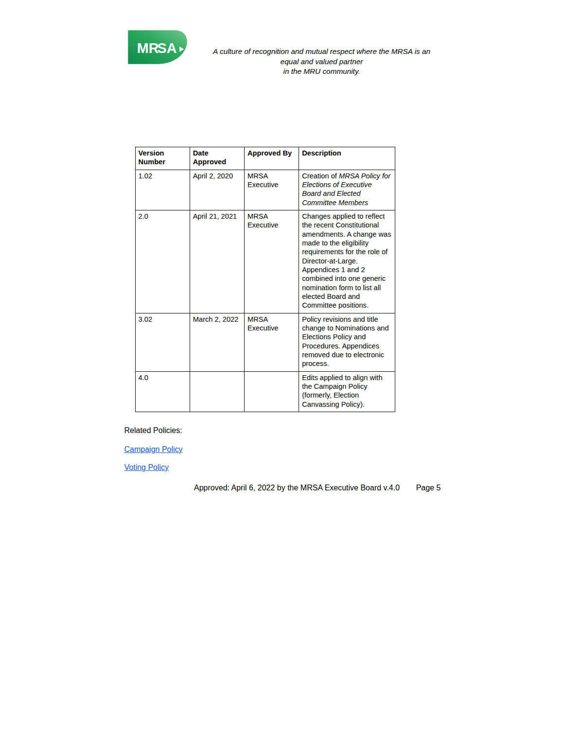MR SA
A culture of recognition and mutual respect where the MRSA is an equal and valued partner
in the MRU community.
| Version Number | Date Approved | Approved By | Description |
| --- | --- | --- | --- |
| 1.02 | April 2, 2020 | MRSA Executive | Creation of MRSA Policy for Elections of Executive Board and Elected Committee Members |
| 2.0 | April 21, 2021 | MRSA Executive | Changes applied to reflect the recent Constitutional amendments. A change was made to the eligibility requirements for the role of Director-at-Large. Appendices 1 and 2 combined into one generic nomination form to list all elected Board and Committee positions. |
| 3.02 | March 2, 2022 | MRSA Executive | Policy revisions and title change to Nominations and Elections Policy and Procedures. Appendices removed due to electronic process. |
| 4.0 | | | Edits applied to align with the Campaign Policy (formerly, Election Canvassing Policy). |
Related Policies:
Campaign Policy
Voting Policy
Approved: April 6, 2022 by the MRSA Executive Board v.4.0Page 5